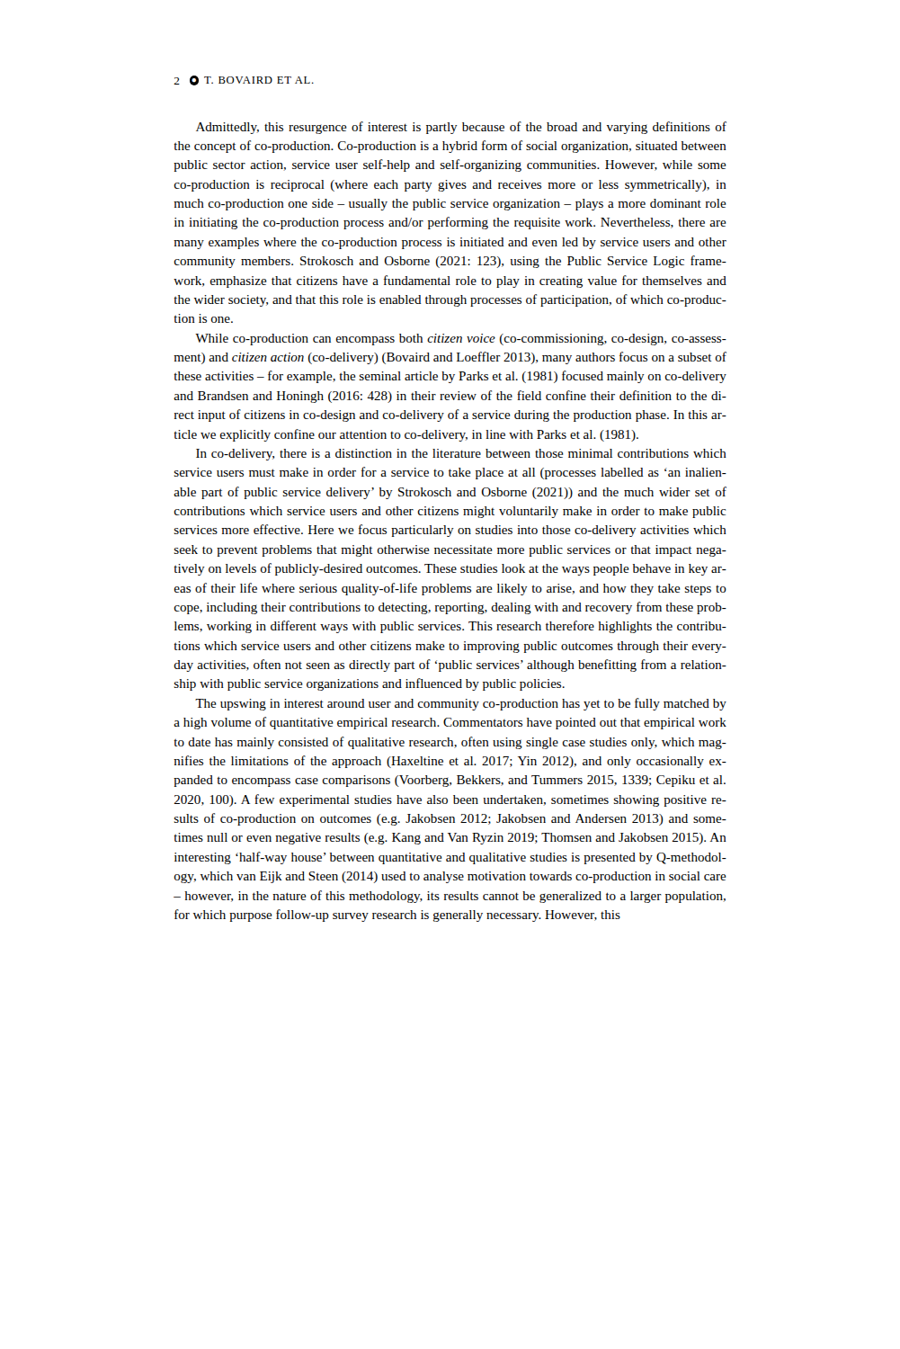2 ● T. BOVAIRD ET AL.
Admittedly, this resurgence of interest is partly because of the broad and varying definitions of the concept of co-production. Co-production is a hybrid form of social organization, situated between public sector action, service user self-help and self-organizing communities. However, while some co-production is reciprocal (where each party gives and receives more or less symmetrically), in much co-production one side – usually the public service organization – plays a more dominant role in initiating the co-production process and/or performing the requisite work. Nevertheless, there are many examples where the co-production process is initiated and even led by service users and other community members. Strokosch and Osborne (2021: 123), using the Public Service Logic framework, emphasize that citizens have a fundamental role to play in creating value for themselves and the wider society, and that this role is enabled through processes of participation, of which co-production is one.
While co-production can encompass both citizen voice (co-commissioning, co-design, co-assessment) and citizen action (co-delivery) (Bovaird and Loeffler 2013), many authors focus on a subset of these activities – for example, the seminal article by Parks et al. (1981) focused mainly on co-delivery and Brandsen and Honingh (2016: 428) in their review of the field confine their definition to the direct input of citizens in co-design and co-delivery of a service during the production phase. In this article we explicitly confine our attention to co-delivery, in line with Parks et al. (1981).
In co-delivery, there is a distinction in the literature between those minimal contributions which service users must make in order for a service to take place at all (processes labelled as ‘an inalienable part of public service delivery’ by Strokosch and Osborne (2021)) and the much wider set of contributions which service users and other citizens might voluntarily make in order to make public services more effective. Here we focus particularly on studies into those co-delivery activities which seek to prevent problems that might otherwise necessitate more public services or that impact negatively on levels of publicly-desired outcomes. These studies look at the ways people behave in key areas of their life where serious quality-of-life problems are likely to arise, and how they take steps to cope, including their contributions to detecting, reporting, dealing with and recovery from these problems, working in different ways with public services. This research therefore highlights the contributions which service users and other citizens make to improving public outcomes through their everyday activities, often not seen as directly part of ‘public services’ although benefitting from a relationship with public service organizations and influenced by public policies.
The upswing in interest around user and community co-production has yet to be fully matched by a high volume of quantitative empirical research. Commentators have pointed out that empirical work to date has mainly consisted of qualitative research, often using single case studies only, which magnifies the limitations of the approach (Haxeltine et al. 2017; Yin 2012), and only occasionally expanded to encompass case comparisons (Voorberg, Bekkers, and Tummers 2015, 1339; Cepiku et al. 2020, 100). A few experimental studies have also been undertaken, sometimes showing positive results of co-production on outcomes (e.g. Jakobsen 2012; Jakobsen and Andersen 2013) and sometimes null or even negative results (e.g. Kang and Van Ryzin 2019; Thomsen and Jakobsen 2015). An interesting ‘half-way house’ between quantitative and qualitative studies is presented by Q-methodology, which van Eijk and Steen (2014) used to analyse motivation towards co-production in social care – however, in the nature of this methodology, its results cannot be generalized to a larger population, for which purpose follow-up survey research is generally necessary. However, this